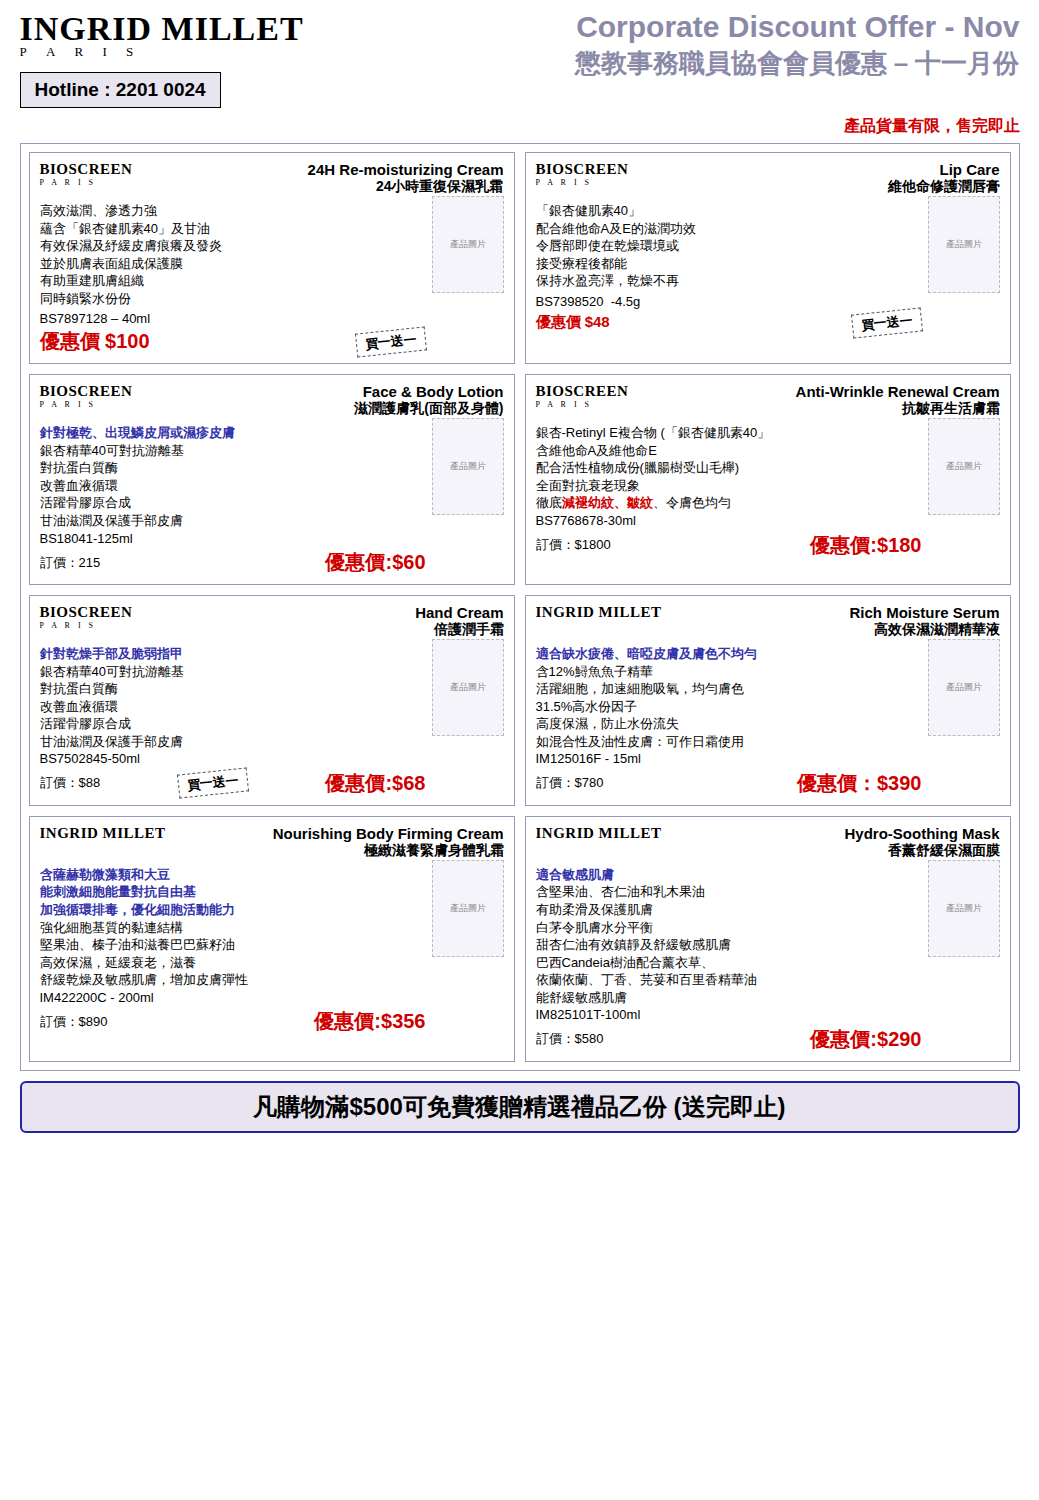INGRID MILLETP A R I S
Hotline : 2201 0024
Corporate Discount Offer - Nov
懲教事務職員協會會員優惠 – 十一月份
產品貨量有限，售完即止
BIOSCREENP A R I S
24H Re-moisturizing Cream24小時重復保濕乳霜
高效滋潤、滲透力強
蘊含「銀杏健肌素40」及甘油
有效保濕及紓緩皮膚痕癢及發炎
並於肌膚表面組成保護膜
有助重建肌膚組織
同時鎖緊水份份
BS7897128 – 40ml
優惠價 $100
買一送一
產品圖片
BIOSCREENP A R I S
Lip Care維他命修護潤唇膏
「銀杏健肌素40」
配合維他命A及E的滋潤功效
令唇部即使在乾燥環境或
接受療程後都能
保持水盈亮澤，乾燥不再
BS7398520 -4.5g
優惠價 $48
買一送一
產品圖片
BIOSCREENP A R I S
Face & Body Lotion滋潤護膚乳(面部及身體)
針對極乾、出現鱗皮屑或濕疹皮膚
銀杏精華40可對抗游離基
對抗蛋白質酶
改善血液循環
活躍骨膠原合成
甘油滋潤及保護手部皮膚
BS18041-125ml
訂價：215
優惠價:$60
產品圖片
BIOSCREENP A R I S
Anti-Wrinkle Renewal Cream抗皺再生活膚霜
銀杏-Retinyl E複合物 (「銀杏健肌素40」
含維他命A及維他命E
配合活性植物成份(臘腸樹受山毛櫸)
全面對抗衰老現象
徹底減褪幼紋、皺紋、令膚色均勻
BS7768678-30ml
訂價：$1800
優惠價:$180
產品圖片
BIOSCREENP A R I S
Hand Cream倍護潤手霜
針對乾燥手部及脆弱指甲
銀杏精華40可對抗游離基
對抗蛋白質酶
改善血液循環
活躍骨膠原合成
甘油滋潤及保護手部皮膚
BS7502845-50ml
訂價：$88
買一送一
優惠價:$68
產品圖片
INGRID MILLET
Rich Moisture Serum高效保濕滋潤精華液
適合缺水疲倦、暗啞皮膚及膚色不均勻
含12%鱘魚魚子精華
活躍細胞，加速細胞吸氧，均勻膚色
31.5%高水份因子
高度保濕，防止水份流失
如混合性及油性皮膚：可作日霜使用
IM125016F - 15ml
訂價：$780
優惠價：$390
產品圖片
INGRID MILLET
Nourishing Body Firming Cream極緻滋養緊膚身體乳霜
含薩赫勒微藻類和大豆
能刺激細胞能量對抗自由基
加強循環排毒，優化細胞活動能力
強化細胞基質的黏連結構
堅果油、榛子油和滋養巴巴蘇籽油
高效保濕，延緩衰老，滋養
舒緩乾燥及敏感肌膚，增加皮膚彈性
IM422200C - 200ml
訂價：$890
優惠價:$356
產品圖片
INGRID MILLET
Hydro-Soothing Mask香薰舒緩保濕面膜
適合敏感肌膚
含堅果油、杏仁油和乳木果油
有助柔滑及保護肌膚
白茅令肌膚水分平衡
甜杏仁油有效鎮靜及舒緩敏感肌膚
巴西Candeia樹油配合薰衣草、
依蘭依蘭、丁香、芫荽和百里香精華油
能舒緩敏感肌膚
IM825101T-100ml
訂價：$580
優惠價:$290
產品圖片
凡購物滿$500可免費獲贈精選禮品乙份 (送完即止)